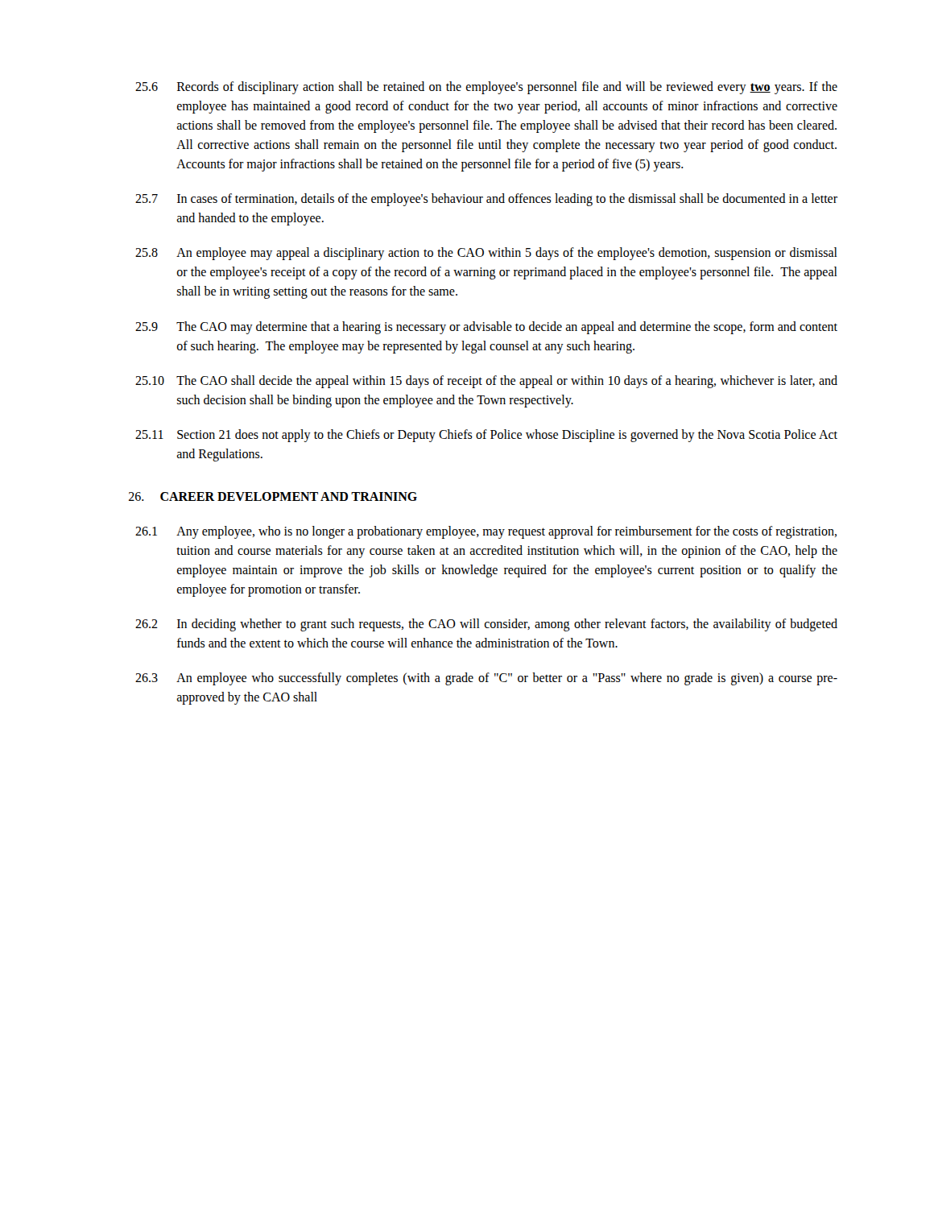25.6
Records of disciplinary action shall be retained on the employee's personnel file and will be reviewed every two years. If the employee has maintained a good record of conduct for the two year period, all accounts of minor infractions and corrective actions shall be removed from the employee's personnel file. The employee shall be advised that their record has been cleared. All corrective actions shall remain on the personnel file until they complete the necessary two year period of good conduct. Accounts for major infractions shall be retained on the personnel file for a period of five (5) years.
25.7
In cases of termination, details of the employee's behaviour and offences leading to the dismissal shall be documented in a letter and handed to the employee.
25.8
An employee may appeal a disciplinary action to the CAO within 5 days of the employee's demotion, suspension or dismissal or the employee's receipt of a copy of the record of a warning or reprimand placed in the employee's personnel file. The appeal shall be in writing setting out the reasons for the same.
25.9
The CAO may determine that a hearing is necessary or advisable to decide an appeal and determine the scope, form and content of such hearing. The employee may be represented by legal counsel at any such hearing.
25.10
The CAO shall decide the appeal within 15 days of receipt of the appeal or within 10 days of a hearing, whichever is later, and such decision shall be binding upon the employee and the Town respectively.
25.11
Section 21 does not apply to the Chiefs or Deputy Chiefs of Police whose Discipline is governed by the Nova Scotia Police Act and Regulations.
26.
CAREER DEVELOPMENT AND TRAINING
26.1
Any employee, who is no longer a probationary employee, may request approval for reimbursement for the costs of registration, tuition and course materials for any course taken at an accredited institution which will, in the opinion of the CAO, help the employee maintain or improve the job skills or knowledge required for the employee's current position or to qualify the employee for promotion or transfer.
26.2
In deciding whether to grant such requests, the CAO will consider, among other relevant factors, the availability of budgeted funds and the extent to which the course will enhance the administration of the Town.
26.3
An employee who successfully completes (with a grade of "C" or better or a "Pass" where no grade is given) a course pre-approved by the CAO shall